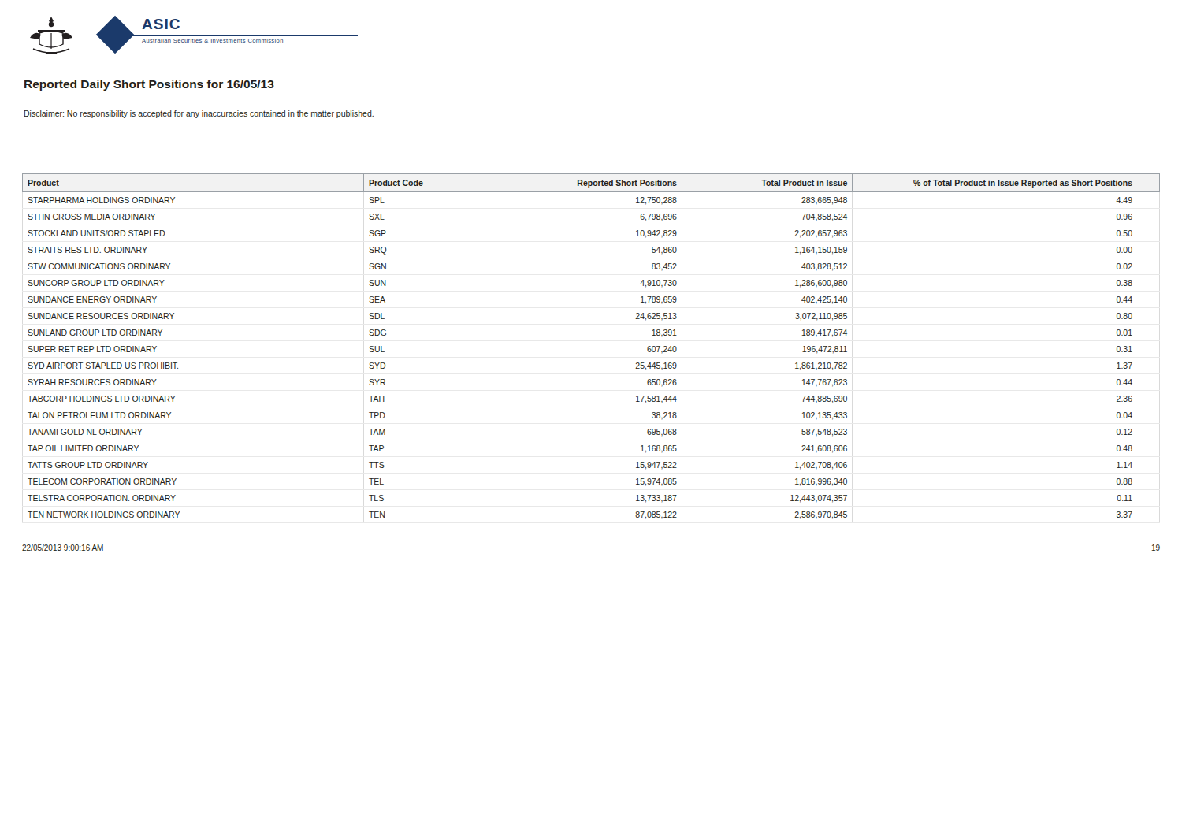ASIC
Australian Securities & Investments Commission
Reported Daily Short Positions for 16/05/13
Disclaimer: No responsibility is accepted for any inaccuracies contained in the matter published.
| Product | Product Code | Reported Short Positions | Total Product in Issue | % of Total Product in Issue Reported as Short Positions |
| --- | --- | --- | --- | --- |
| STARPHARMA HOLDINGS ORDINARY | SPL | 12,750,288 | 283,665,948 | 4.49 |
| STHN CROSS MEDIA ORDINARY | SXL | 6,798,696 | 704,858,524 | 0.96 |
| STOCKLAND UNITS/ORD STAPLED | SGP | 10,942,829 | 2,202,657,963 | 0.50 |
| STRAITS RES LTD. ORDINARY | SRQ | 54,860 | 1,164,150,159 | 0.00 |
| STW COMMUNICATIONS ORDINARY | SGN | 83,452 | 403,828,512 | 0.02 |
| SUNCORP GROUP LTD ORDINARY | SUN | 4,910,730 | 1,286,600,980 | 0.38 |
| SUNDANCE ENERGY ORDINARY | SEA | 1,789,659 | 402,425,140 | 0.44 |
| SUNDANCE RESOURCES ORDINARY | SDL | 24,625,513 | 3,072,110,985 | 0.80 |
| SUNLAND GROUP LTD ORDINARY | SDG | 18,391 | 189,417,674 | 0.01 |
| SUPER RET REP LTD ORDINARY | SUL | 607,240 | 196,472,811 | 0.31 |
| SYD AIRPORT STAPLED US PROHIBIT. | SYD | 25,445,169 | 1,861,210,782 | 1.37 |
| SYRAH RESOURCES ORDINARY | SYR | 650,626 | 147,767,623 | 0.44 |
| TABCORP HOLDINGS LTD ORDINARY | TAH | 17,581,444 | 744,885,690 | 2.36 |
| TALON PETROLEUM LTD ORDINARY | TPD | 38,218 | 102,135,433 | 0.04 |
| TANAMI GOLD NL ORDINARY | TAM | 695,068 | 587,548,523 | 0.12 |
| TAP OIL LIMITED ORDINARY | TAP | 1,168,865 | 241,608,606 | 0.48 |
| TATTS GROUP LTD ORDINARY | TTS | 15,947,522 | 1,402,708,406 | 1.14 |
| TELECOM CORPORATION ORDINARY | TEL | 15,974,085 | 1,816,996,340 | 0.88 |
| TELSTRA CORPORATION. ORDINARY | TLS | 13,733,187 | 12,443,074,357 | 0.11 |
| TEN NETWORK HOLDINGS ORDINARY | TEN | 87,085,122 | 2,586,970,845 | 3.37 |
22/05/2013 9:00:16 AM 19